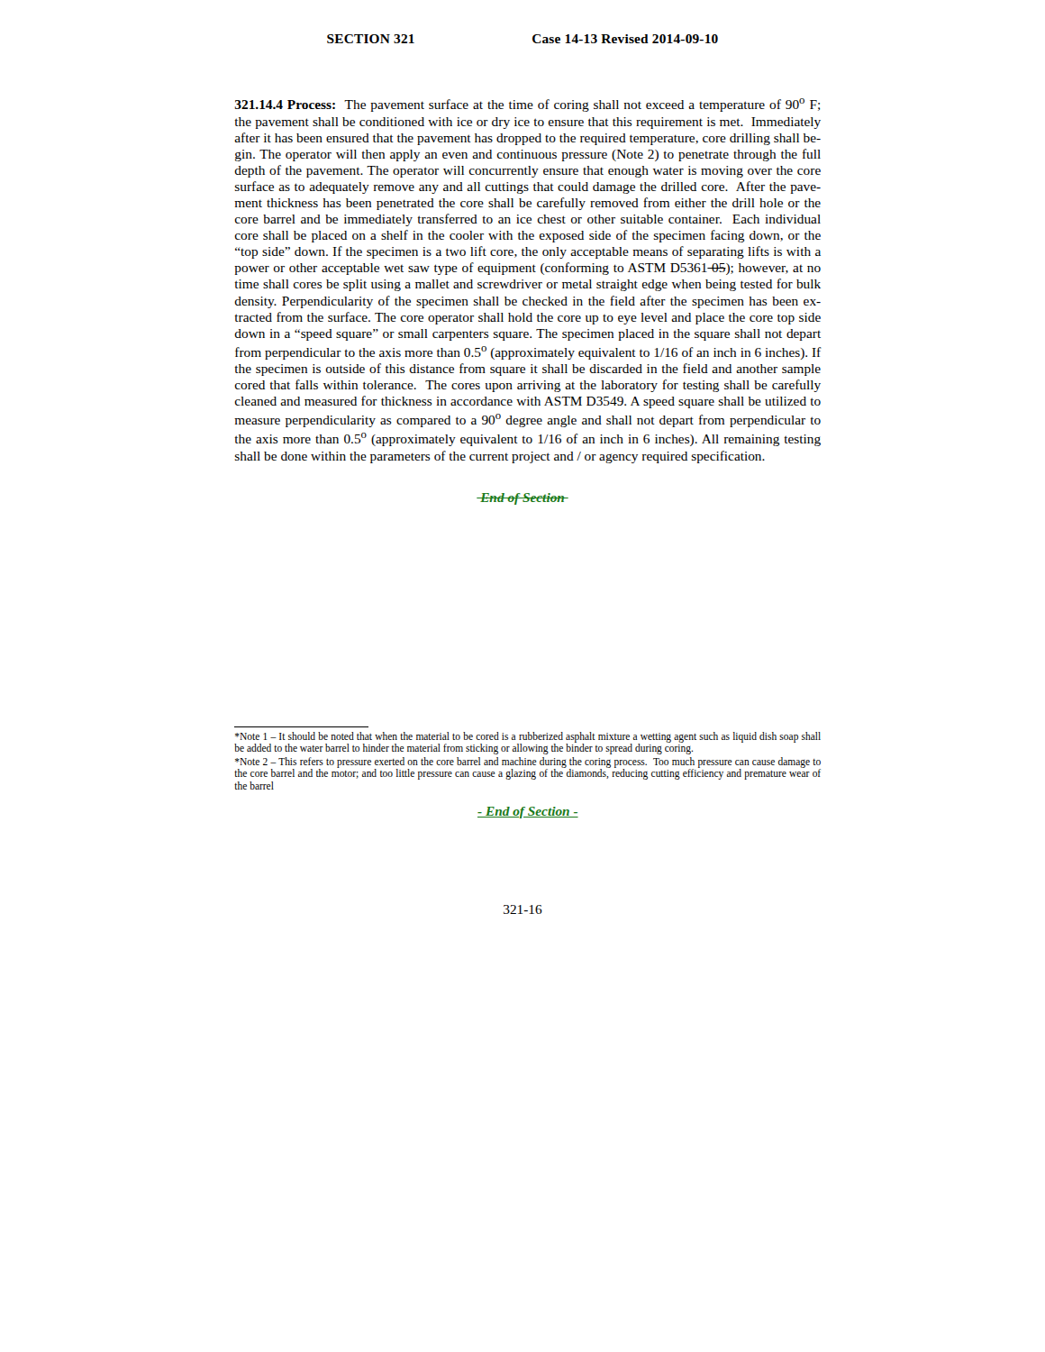SECTION 321 Case 14-13 Revised 2014-09-10
321.14.4 Process: The pavement surface at the time of coring shall not exceed a temperature of 90o F; the pavement shall be conditioned with ice or dry ice to ensure that this requirement is met. Immediately after it has been ensured that the pavement has dropped to the required temperature, core drilling shall begin. The operator will then apply an even and continuous pressure (Note 2) to penetrate through the full depth of the pavement. The operator will concurrently ensure that enough water is moving over the core surface as to adequately remove any and all cuttings that could damage the drilled core. After the pavement thickness has been penetrated the core shall be carefully removed from either the drill hole or the core barrel and be immediately transferred to an ice chest or other suitable container. Each individual core shall be placed on a shelf in the cooler with the exposed side of the specimen facing down, or the “top side” down. If the specimen is a two lift core, the only acceptable means of separating lifts is with a power or other acceptable wet saw type of equipment (conforming to ASTM D5361 05); however, at no time shall cores be split using a mallet and screwdriver or metal straight edge when being tested for bulk density. Perpendicularity of the specimen shall be checked in the field after the specimen has been extracted from the surface. The core operator shall hold the core up to eye level and place the core top side down in a “speed square” or small carpenters square. The specimen placed in the square shall not depart from perpendicular to the axis more than 0.5o (approximately equivalent to 1/16 of an inch in 6 inches). If the specimen is outside of this distance from square it shall be discarded in the field and another sample cored that falls within tolerance. The cores upon arriving at the laboratory for testing shall be carefully cleaned and measured for thickness in accordance with ASTM D3549. A speed square shall be utilized to measure perpendicularity as compared to a 90o degree angle and shall not depart from perpendicular to the axis more than 0.5o (approximately equivalent to 1/16 of an inch in 6 inches). All remaining testing shall be done within the parameters of the current project and / or agency required specification.
End of Section
*Note 1 – It should be noted that when the material to be cored is a rubberized asphalt mixture a wetting agent such as liquid dish soap shall be added to the water barrel to hinder the material from sticking or allowing the binder to spread during coring.
*Note 2 – This refers to pressure exerted on the core barrel and machine during the coring process. Too much pressure can cause damage to the core barrel and the motor; and too little pressure can cause a glazing of the diamonds, reducing cutting efficiency and premature wear of the barrel
- End of Section -
321-16